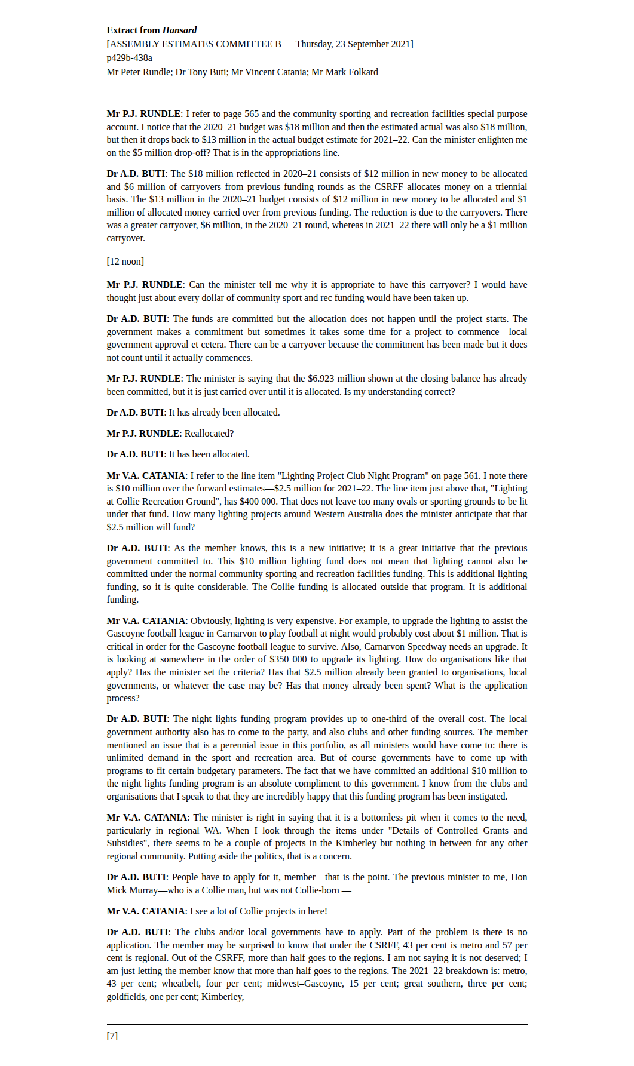Extract from Hansard
[ASSEMBLY ESTIMATES COMMITTEE B — Thursday, 23 September 2021]
p429b-438a
Mr Peter Rundle; Dr Tony Buti; Mr Vincent Catania; Mr Mark Folkard
Mr P.J. RUNDLE: I refer to page 565 and the community sporting and recreation facilities special purpose account. I notice that the 2020–21 budget was $18 million and then the estimated actual was also $18 million, but then it drops back to $13 million in the actual budget estimate for 2021–22. Can the minister enlighten me on the $5 million drop-off? That is in the appropriations line.
Dr A.D. BUTI: The $18 million reflected in 2020–21 consists of $12 million in new money to be allocated and $6 million of carryovers from previous funding rounds as the CSRFF allocates money on a triennial basis. The $13 million in the 2020–21 budget consists of $12 million in new money to be allocated and $1 million of allocated money carried over from previous funding. The reduction is due to the carryovers. There was a greater carryover, $6 million, in the 2020–21 round, whereas in 2021–22 there will only be a $1 million carryover.
[12 noon]
Mr P.J. RUNDLE: Can the minister tell me why it is appropriate to have this carryover? I would have thought just about every dollar of community sport and rec funding would have been taken up.
Dr A.D. BUTI: The funds are committed but the allocation does not happen until the project starts. The government makes a commitment but sometimes it takes some time for a project to commence—local government approval et cetera. There can be a carryover because the commitment has been made but it does not count until it actually commences.
Mr P.J. RUNDLE: The minister is saying that the $6.923 million shown at the closing balance has already been committed, but it is just carried over until it is allocated. Is my understanding correct?
Dr A.D. BUTI: It has already been allocated.
Mr P.J. RUNDLE: Reallocated?
Dr A.D. BUTI: It has been allocated.
Mr V.A. CATANIA: I refer to the line item "Lighting Project Club Night Program" on page 561. I note there is $10 million over the forward estimates—$2.5 million for 2021–22. The line item just above that, "Lighting at Collie Recreation Ground", has $400 000. That does not leave too many ovals or sporting grounds to be lit under that fund. How many lighting projects around Western Australia does the minister anticipate that that $2.5 million will fund?
Dr A.D. BUTI: As the member knows, this is a new initiative; it is a great initiative that the previous government committed to. This $10 million lighting fund does not mean that lighting cannot also be committed under the normal community sporting and recreation facilities funding. This is additional lighting funding, so it is quite considerable. The Collie funding is allocated outside that program. It is additional funding.
Mr V.A. CATANIA: Obviously, lighting is very expensive. For example, to upgrade the lighting to assist the Gascoyne football league in Carnarvon to play football at night would probably cost about $1 million. That is critical in order for the Gascoyne football league to survive. Also, Carnarvon Speedway needs an upgrade. It is looking at somewhere in the order of $350 000 to upgrade its lighting. How do organisations like that apply? Has the minister set the criteria? Has that $2.5 million already been granted to organisations, local governments, or whatever the case may be? Has that money already been spent? What is the application process?
Dr A.D. BUTI: The night lights funding program provides up to one-third of the overall cost. The local government authority also has to come to the party, and also clubs and other funding sources. The member mentioned an issue that is a perennial issue in this portfolio, as all ministers would have come to: there is unlimited demand in the sport and recreation area. But of course governments have to come up with programs to fit certain budgetary parameters. The fact that we have committed an additional $10 million to the night lights funding program is an absolute compliment to this government. I know from the clubs and organisations that I speak to that they are incredibly happy that this funding program has been instigated.
Mr V.A. CATANIA: The minister is right in saying that it is a bottomless pit when it comes to the need, particularly in regional WA. When I look through the items under "Details of Controlled Grants and Subsidies", there seems to be a couple of projects in the Kimberley but nothing in between for any other regional community. Putting aside the politics, that is a concern.
Dr A.D. BUTI: People have to apply for it, member—that is the point. The previous minister to me, Hon Mick Murray—who is a Collie man, but was not Collie-born —
Mr V.A. CATANIA: I see a lot of Collie projects in here!
Dr A.D. BUTI: The clubs and/or local governments have to apply. Part of the problem is there is no application. The member may be surprised to know that under the CSRFF, 43 per cent is metro and 57 per cent is regional. Out of the CSRFF, more than half goes to the regions. I am not saying it is not deserved; I am just letting the member know that more than half goes to the regions. The 2021–22 breakdown is: metro, 43 per cent; wheatbelt, four per cent; midwest–Gascoyne, 15 per cent; great southern, three per cent; goldfields, one per cent; Kimberley,
[7]